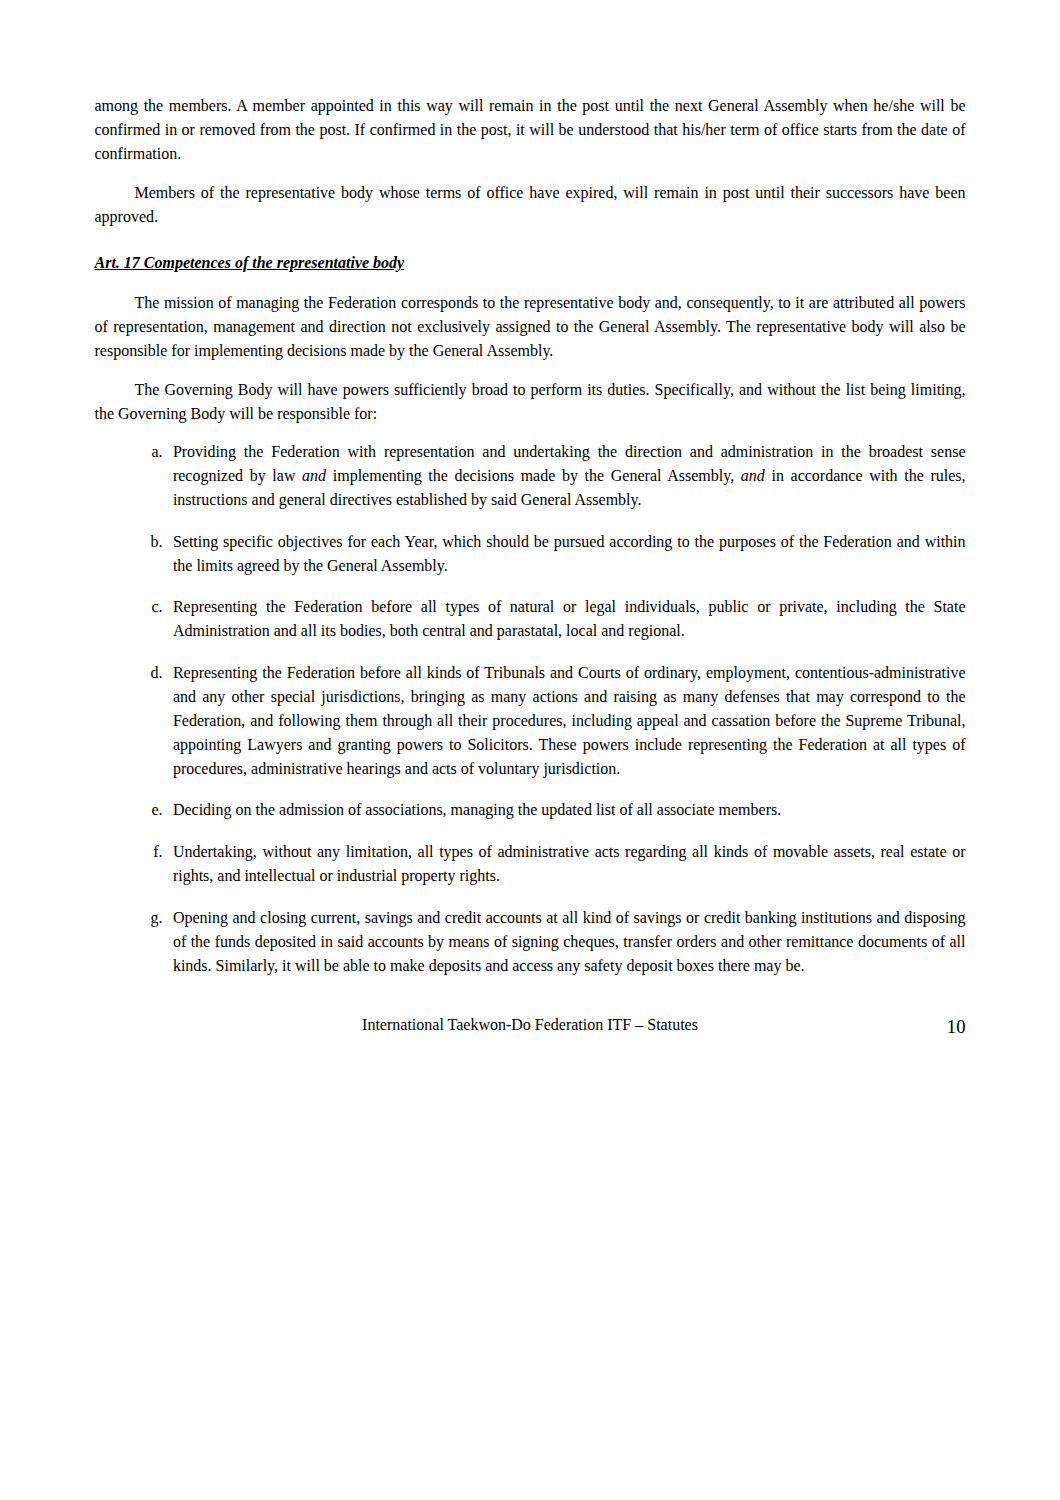among the members. A member appointed in this way will remain in the post until the next General Assembly when he/she will be confirmed in or removed from the post. If confirmed in the post, it will be understood that his/her term of office starts from the date of confirmation.
Members of the representative body whose terms of office have expired, will remain in post until their successors have been approved.
Art. 17 Competences of the representative body
The mission of managing the Federation corresponds to the representative body and, consequently, to it are attributed all powers of representation, management and direction not exclusively assigned to the General Assembly. The representative body will also be responsible for implementing decisions made by the General Assembly.
The Governing Body will have powers sufficiently broad to perform its duties. Specifically, and without the list being limiting, the Governing Body will be responsible for:
Providing the Federation with representation and undertaking the direction and administration in the broadest sense recognized by law and implementing the decisions made by the General Assembly, and in accordance with the rules, instructions and general directives established by said General Assembly.
Setting specific objectives for each Year, which should be pursued according to the purposes of the Federation and within the limits agreed by the General Assembly.
Representing the Federation before all types of natural or legal individuals, public or private, including the State Administration and all its bodies, both central and parastatal, local and regional.
Representing the Federation before all kinds of Tribunals and Courts of ordinary, employment, contentious-administrative and any other special jurisdictions, bringing as many actions and raising as many defenses that may correspond to the Federation, and following them through all their procedures, including appeal and cassation before the Supreme Tribunal, appointing Lawyers and granting powers to Solicitors. These powers include representing the Federation at all types of procedures, administrative hearings and acts of voluntary jurisdiction.
Deciding on the admission of associations, managing the updated list of all associate members.
Undertaking, without any limitation, all types of administrative acts regarding all kinds of movable assets, real estate or rights, and intellectual or industrial property rights.
Opening and closing current, savings and credit accounts at all kind of savings or credit banking institutions and disposing of the funds deposited in said accounts by means of signing cheques, transfer orders and other remittance documents of all kinds. Similarly, it will be able to make deposits and access any safety deposit boxes there may be.
International Taekwon-Do Federation ITF – Statutes 10